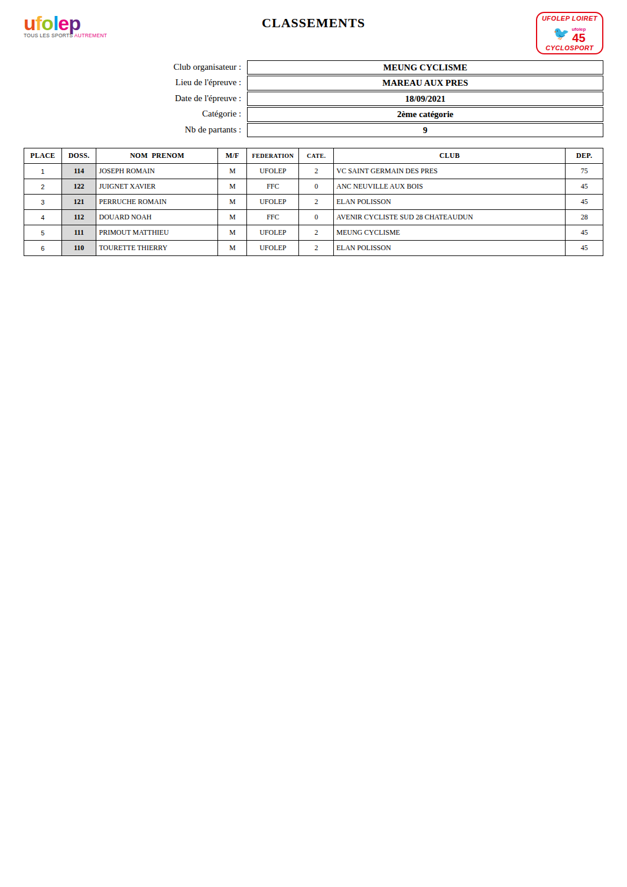ufolep
TOUS LES SPORTS AUTREMENT
CLASSEMENTS
UFOLEP LOIRET
🐦 ufolep
45
CYCLOSPORT
Club organisateur :
MEUNG CYCLISME
Lieu de l'épreuve :
MAREAU AUX PRES
Date de l'épreuve :
18/09/2021
Catégorie :
2ème catégorie
Nb de partants :
9
| PLACE | DOSS. | NOM PRENOM | M/F | FEDERATION | CATE. | CLUB | DEP. |
| --- | --- | --- | --- | --- | --- | --- | --- |
| 1 | 114 | JOSEPH ROMAIN | M | UFOLEP | 2 | VC SAINT GERMAIN DES PRES | 75 |
| 2 | 122 | JUIGNET XAVIER | M | FFC | 0 | ANC NEUVILLE AUX BOIS | 45 |
| 3 | 121 | PERRUCHE ROMAIN | M | UFOLEP | 2 | ELAN POLISSON | 45 |
| 4 | 112 | DOUARD NOAH | M | FFC | 0 | AVENIR CYCLISTE SUD 28 CHATEAUDUN | 28 |
| 5 | 111 | PRIMOUT MATTHIEU | M | UFOLEP | 2 | MEUNG CYCLISME | 45 |
| 6 | 110 | TOURETTE THIERRY | M | UFOLEP | 2 | ELAN POLISSON | 45 |